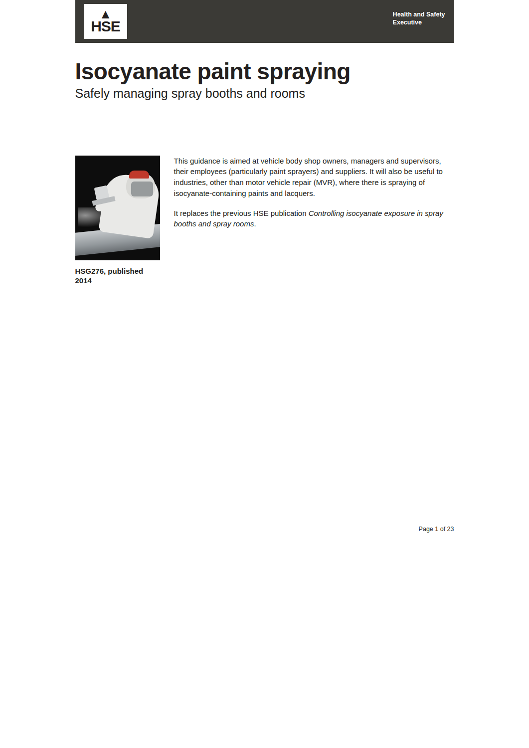▲ HSE
Health and Safety
Executive
Isocyanate paint spraying
Safely managing spray booths and rooms
HSG276, published 2014
This guidance is aimed at vehicle body shop owners, managers and supervisors, their employees (particularly paint sprayers) and suppliers. It will also be useful to industries, other than motor vehicle repair (MVR), where there is spraying of isocyanate-containing paints and lacquers.
It replaces the previous HSE publication Controlling isocyanate exposure in spray booths and spray rooms.
Page 1 of 23